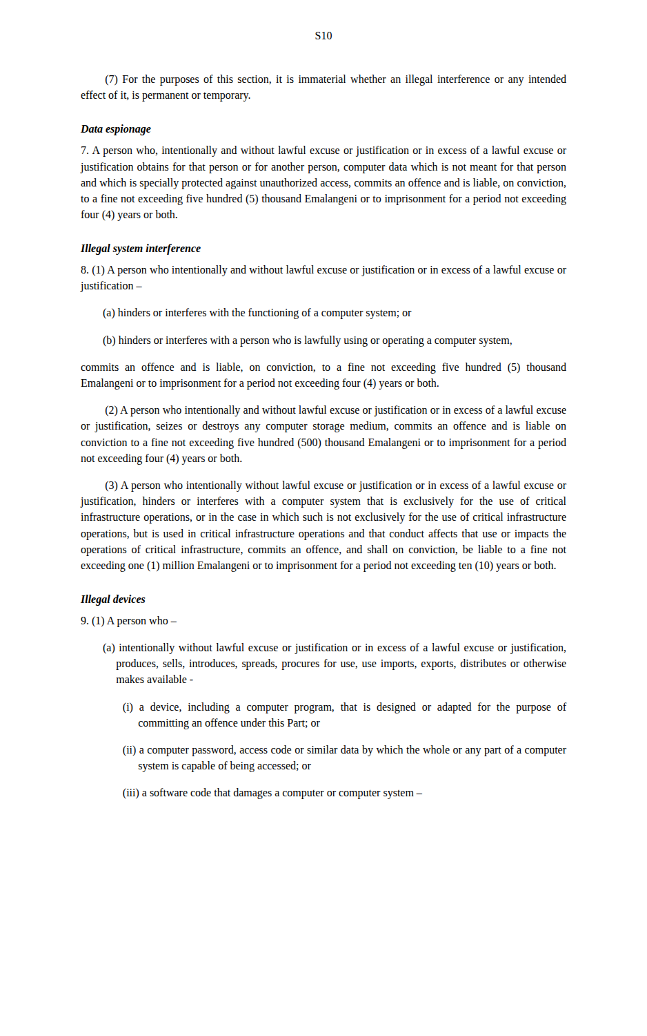S10
(7) For the purposes of this section, it is immaterial whether an illegal interference or any intended effect of it, is permanent or temporary.
Data espionage
7. A person who, intentionally and without lawful excuse or justification or in excess of a lawful excuse or justification obtains for that person or for another person, computer data which is not meant for that person and which is specially protected against unauthorized access, commits an offence and is liable, on conviction, to a fine not exceeding five hundred (5) thousand Emalangeni or to imprisonment for a period not exceeding four (4) years or both.
Illegal system interference
8. (1) A person who intentionally and without lawful excuse or justification or in excess of a lawful excuse or justification –
(a) hinders or interferes with the functioning of a computer system; or
(b) hinders or interferes with a person who is lawfully using or operating a computer system,
commits an offence and is liable, on conviction, to a fine not exceeding five hundred (5) thousand Emalangeni or to imprisonment for a period not exceeding four (4) years or both.
(2) A person who intentionally and without lawful excuse or justification or in excess of a lawful excuse or justification, seizes or destroys any computer storage medium, commits an offence and is liable on conviction to a fine not exceeding five hundred (500) thousand Emalangeni or to imprisonment for a period not exceeding four (4) years or both.
(3) A person who intentionally without lawful excuse or justification or in excess of a lawful excuse or justification, hinders or interferes with a computer system that is exclusively for the use of critical infrastructure operations, or in the case in which such is not exclusively for the use of critical infrastructure operations, but is used in critical infrastructure operations and that conduct affects that use or impacts the operations of critical infrastructure, commits an offence, and shall on conviction, be liable to a fine not exceeding one (1) million Emalangeni or to imprisonment for a period not exceeding ten (10) years or both.
Illegal devices
9. (1) A person who –
(a) intentionally without lawful excuse or justification or in excess of a lawful excuse or justification, produces, sells, introduces, spreads, procures for use, use imports, exports, distributes or otherwise makes available -
(i) a device, including a computer program, that is designed or adapted for the purpose of committing an offence under this Part; or
(ii) a computer password, access code or similar data by which the whole or any part of a computer system is capable of being accessed; or
(iii) a software code that damages a computer or computer system –